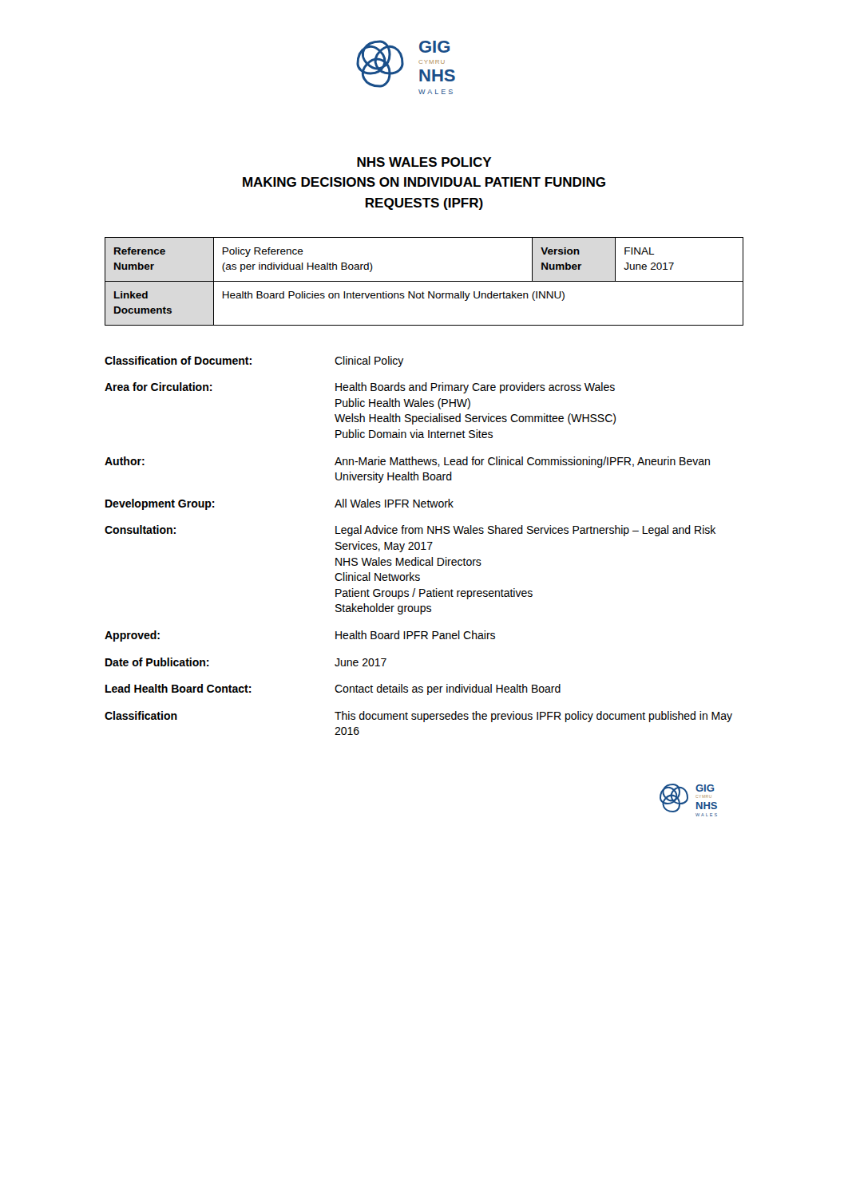GIG CYMRU NHS WALES
NHS WALES POLICY
MAKING DECISIONS ON INDIVIDUAL PATIENT FUNDING
REQUESTS (IPFR)
| Reference Number | Policy Reference (as per individual Health Board) | Version Number | FINAL June 2017 |
| Linked Documents | Health Board Policies on Interventions Not Normally Undertaken (INNU) |
Classification of Document:
Clinical Policy
Area for Circulation:
Health Boards and Primary Care providers across Wales
Public Health Wales (PHW)
Welsh Health Specialised Services Committee (WHSSC)
Public Domain via Internet Sites
Author:
Ann-Marie Matthews, Lead for Clinical Commissioning/IPFR, Aneurin Bevan University Health Board
Development Group:
All Wales IPFR Network
Consultation:
Legal Advice from NHS Wales Shared Services Partnership – Legal and Risk Services, May 2017
NHS Wales Medical Directors
Clinical Networks
Patient Groups / Patient representatives
Stakeholder groups
Approved:
Health Board IPFR Panel Chairs
Date of Publication:
June 2017
Lead Health Board Contact:
Contact details as per individual Health Board
Classification
This document supersedes the previous IPFR policy document published in May 2016
GIG CYMRU NHS WALES